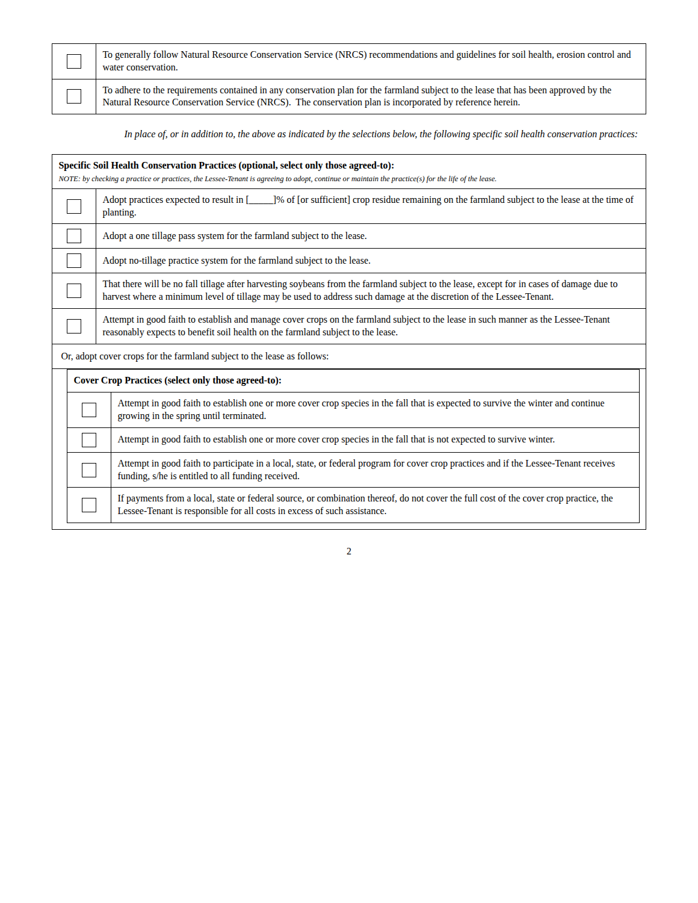| | To generally follow Natural Resource Conservation Service (NRCS) recommendations and guidelines for soil health, erosion control and water conservation. |
| | To adhere to the requirements contained in any conservation plan for the farmland subject to the lease that has been approved by the Natural Resource Conservation Service (NRCS). The conservation plan is incorporated by reference herein. |
In place of, or in addition to, the above as indicated by the selections below, the following specific soil health conservation practices:
| Specific Soil Health Conservation Practices (optional, select only those agreed-to): NOTE: by checking a practice or practices, the Lessee-Tenant is agreeing to adopt, continue or maintain the practice(s) for the life of the lease. |
| | Adopt practices expected to result in [_____]% of [or sufficient] crop residue remaining on the farmland subject to the lease at the time of planting. |
| | Adopt a one tillage pass system for the farmland subject to the lease. |
| | Adopt no-tillage practice system for the farmland subject to the lease. |
| | That there will be no fall tillage after harvesting soybeans from the farmland subject to the lease, except for in cases of damage due to harvest where a minimum level of tillage may be used to address such damage at the discretion of the Lessee-Tenant. |
| | Attempt in good faith to establish and manage cover crops on the farmland subject to the lease in such manner as the Lessee-Tenant reasonably expects to benefit soil health on the farmland subject to the lease. |
| Or, adopt cover crops for the farmland subject to the lease as follows: |
| / Cover Crop Practices (select only those agreed-to): / / / Attempt in good faith to establish one or more cover crop species in the fall that is expected to survive the winter and continue growing in the spring until terminated. / / / Attempt in good faith to establish one or more cover crop species in the fall that is not expected to survive winter. / / / Attempt in good faith to participate in a local, state, or federal program for cover crop practices and if the Lessee-Tenant receives funding, s/he is entitled to all funding received. / / / If payments from a local, state or federal source, or combination thereof, do not cover the full cost of the cover crop practice, the Lessee-Tenant is responsible for all costs in excess of such assistance. / |
2